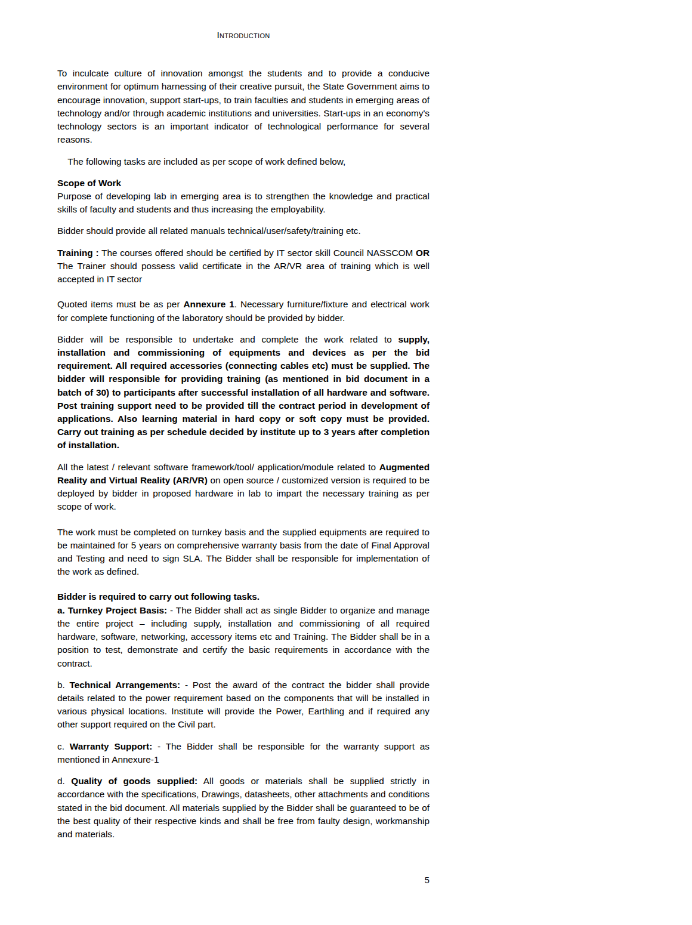Introduction
To inculcate culture of innovation amongst the students and to provide a conducive environment for optimum harnessing of their creative pursuit, the State Government aims to encourage innovation, support start-ups, to train faculties and students in emerging areas of technology and/or through academic institutions and universities. Start-ups in an economy's technology sectors is an important indicator of technological performance for several reasons.
The following tasks are included as per scope of work defined below,
Scope of Work
Purpose of developing lab in emerging area is to strengthen the knowledge and practical skills of faculty and students and thus increasing the employability.
Bidder should provide all related manuals technical/user/safety/training etc.
Training : The courses offered should be certified by IT sector skill Council NASSCOM OR The Trainer should possess valid certificate in the AR/VR area of training which is well accepted in IT sector
Quoted items must be as per Annexure 1. Necessary furniture/fixture and electrical work for complete functioning of the laboratory should be provided by bidder.
Bidder will be responsible to undertake and complete the work related to supply, installation and commissioning of equipments and devices as per the bid requirement. All required accessories (connecting cables etc) must be supplied. The bidder will responsible for providing training (as mentioned in bid document in a batch of 30) to participants after successful installation of all hardware and software. Post training support need to be provided till the contract period in development of applications. Also learning material in hard copy or soft copy must be provided. Carry out training as per schedule decided by institute up to 3 years after completion of installation.
All the latest / relevant software framework/tool/ application/module related to Augmented Reality and Virtual Reality (AR/VR) on open source / customized version is required to be deployed by bidder in proposed hardware in lab to impart the necessary training as per scope of work.
The work must be completed on turnkey basis and the supplied equipments are required to be maintained for 5 years on comprehensive warranty basis from the date of Final Approval and Testing and need to sign SLA. The Bidder shall be responsible for implementation of the work as defined.
Bidder is required to carry out following tasks.
a. Turnkey Project Basis: - The Bidder shall act as single Bidder to organize and manage the entire project – including supply, installation and commissioning of all required hardware, software, networking, accessory items etc and Training. The Bidder shall be in a position to test, demonstrate and certify the basic requirements in accordance with the contract.
b. Technical Arrangements: - Post the award of the contract the bidder shall provide details related to the power requirement based on the components that will be installed in various physical locations. Institute will provide the Power, Earthling and if required any other support required on the Civil part.
c. Warranty Support: - The Bidder shall be responsible for the warranty support as mentioned in Annexure-1
d. Quality of goods supplied: All goods or materials shall be supplied strictly in accordance with the specifications, Drawings, datasheets, other attachments and conditions stated in the bid document. All materials supplied by the Bidder shall be guaranteed to be of the best quality of their respective kinds and shall be free from faulty design, workmanship and materials.
5